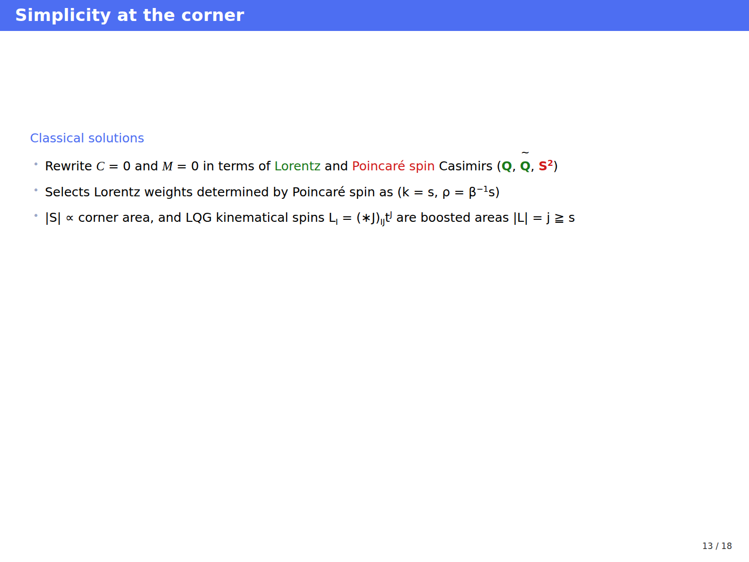Simplicity at the corner
Classical solutions
Rewrite C = 0 and M = 0 in terms of Lorentz and Poincaré spin Casimirs (Q, ~Q, S2)
Selects Lorentz weights determined by Poincaré spin as (k = s, ρ = β−1s)
|S| ∝ corner area, and LQG kinematical spins LI = (∗J)IJtJ are boosted areas |L| = j ≧ s
13 / 18